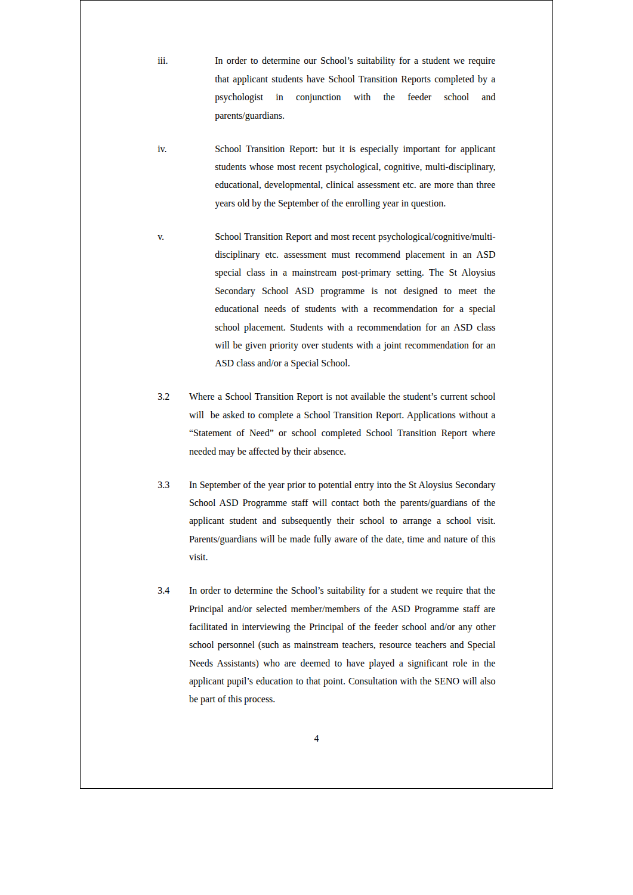iii.
In order to determine our School’s suitability for a student we require that applicant students have School Transition Reports completed by a psychologist in conjunction with the feeder school and parents/guardians.
iv.
School Transition Report: but it is especially important for applicant students whose most recent psychological, cognitive, multi-disciplinary, educational, developmental, clinical assessment etc. are more than three years old by the September of the enrolling year in question.
v.
School Transition Report and most recent psychological/cognitive/multi-disciplinary etc. assessment must recommend placement in an ASD special class in a mainstream post-primary setting. The St Aloysius Secondary School ASD programme is not designed to meet the educational needs of students with a recommendation for a special school placement. Students with a recommendation for an ASD class will be given priority over students with a joint recommendation for an ASD class and/or a Special School.
3.2
Where a School Transition Report is not available the student’s current school will be asked to complete a School Transition Report. Applications without a “Statement of Need” or school completed School Transition Report where needed may be affected by their absence.
3.3
In September of the year prior to potential entry into the St Aloysius Secondary School ASD Programme staff will contact both the parents/guardians of the applicant student and subsequently their school to arrange a school visit. Parents/guardians will be made fully aware of the date, time and nature of this visit.
3.4
In order to determine the School’s suitability for a student we require that the Principal and/or selected member/members of the ASD Programme staff are facilitated in interviewing the Principal of the feeder school and/or any other school personnel (such as mainstream teachers, resource teachers and Special Needs Assistants) who are deemed to have played a significant role in the applicant pupil’s education to that point. Consultation with the SENO will also be part of this process.
4